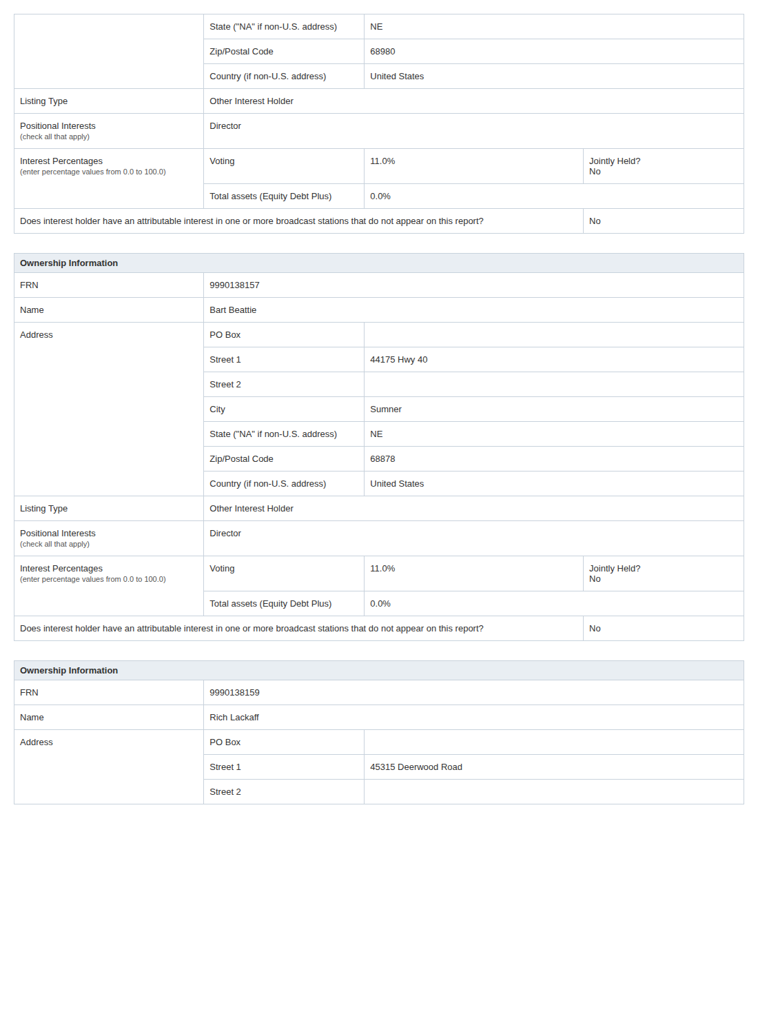| | State ("NA" if non-U.S. address) | NE |
| Zip/Postal Code | 68980 |
| Country (if non-U.S. address) | United States |
| Listing Type | Other Interest Holder |
| Positional Interests (check all that apply) | Director |
| Interest Percentages (enter percentage values from 0.0 to 100.0) | Voting | 11.0% | Jointly Held? No |
| Total assets (Equity Debt Plus) | 0.0% |
| Does interest holder have an attributable interest in one or more broadcast stations that do not appear on this report? | No |
Ownership Information
| FRN | 9990138157 |
| Name | Bart Beattie |
| Address | PO Box | |
| Street 1 | 44175 Hwy 40 |
| Street 2 | |
| City | Sumner |
| State ("NA" if non-U.S. address) | NE |
| Zip/Postal Code | 68878 |
| Country (if non-U.S. address) | United States |
| Listing Type | Other Interest Holder |
| Positional Interests (check all that apply) | Director |
| Interest Percentages (enter percentage values from 0.0 to 100.0) | Voting | 11.0% | Jointly Held? No |
| Total assets (Equity Debt Plus) | 0.0% |
| Does interest holder have an attributable interest in one or more broadcast stations that do not appear on this report? | No |
Ownership Information
| FRN | 9990138159 |
| Name | Rich Lackaff |
| Address | PO Box | |
| Street 1 | 45315 Deerwood Road |
| Street 2 | |